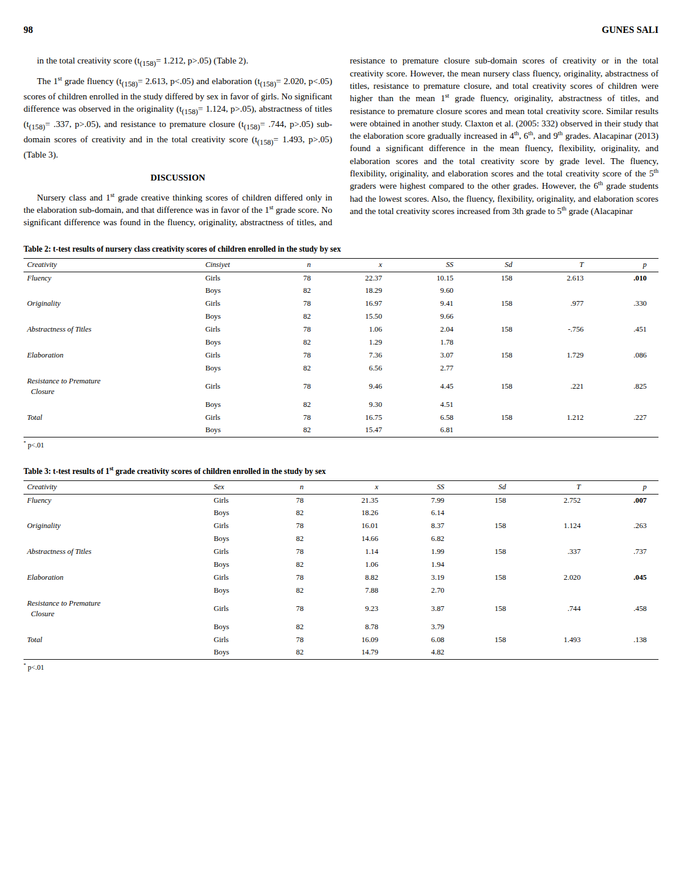98 GUNES SALI
in the total creativity score (t(158)= 1.212, p>.05) (Table 2).
The 1st grade fluency (t(158)= 2.613, p<.05) and elaboration (t(158)= 2.020, p<.05) scores of children enrolled in the study differed by sex in favor of girls. No significant difference was observed in the originality (t(158)= 1.124, p>.05), abstractness of titles (t(158)= .337, p>.05), and resistance to premature closure (t(158)= .744, p>.05) sub-domain scores of creativity and in the total creativity score (t(158)= 1.493, p>.05) (Table 3).
DISCUSSION
Nursery class and 1st grade creative thinking scores of children differed only in the elaboration sub-domain, and that difference was in favor of the 1st grade score. No significant difference was found in the fluency, originality, abstractness of titles, and resistance to premature closure sub-domain scores of creativity or in the total creativity score. However, the mean nursery class fluency, originality, abstractness of titles, resistance to premature closure, and total creativity scores of children were higher than the mean 1st grade fluency, originality, abstractness of titles, and resistance to premature closure scores and mean total creativity score. Similar results were obtained in another study. Claxton et al. (2005: 332) observed in their study that the elaboration score gradually increased in 4th, 6th, and 9th grades. Alacapinar (2013) found a significant difference in the mean fluency, flexibility, originality, and elaboration scores and the total creativity score by grade level. The fluency, flexibility, originality, and elaboration scores and the total creativity score of the 5th graders were highest compared to the other grades. However, the 6th grade students had the lowest scores. Also, the fluency, flexibility, originality, and elaboration scores and the total creativity scores increased from 3th grade to 5th grade (Alacapinar
Table 2: t-test results of nursery class creativity scores of children enrolled in the study by sex
| Creativity | Cinsiyet | n | x | SS | Sd | T | p |
| --- | --- | --- | --- | --- | --- | --- | --- |
| Fluency | Girls | 78 | 22.37 | 10.15 | 158 | 2.613 | .010 |
| | Boys | 82 | 18.29 | 9.60 | | | |
| Originality | Girls | 78 | 16.97 | 9.41 | 158 | .977 | .330 |
| | Boys | 82 | 15.50 | 9.66 | | | |
| Abstractness of Titles | Girls | 78 | 1.06 | 2.04 | 158 | -.756 | .451 |
| | Boys | 82 | 1.29 | 1.78 | | | |
| Elaboration | Girls | 78 | 7.36 | 3.07 | 158 | 1.729 | .086 |
| | Boys | 82 | 6.56 | 2.77 | | | |
| Resistance to Premature Closure | Girls | 78 | 9.46 | 4.45 | 158 | .221 | .825 |
| | Boys | 82 | 9.30 | 4.51 | | | |
| Total | Girls | 78 | 16.75 | 6.58 | 158 | 1.212 | .227 |
| | Boys | 82 | 15.47 | 6.81 | | | |
* p<.01
Table 3: t-test results of 1st grade creativity scores of children enrolled in the study by sex
| Creativity | Sex | n | x | SS | Sd | T | p |
| --- | --- | --- | --- | --- | --- | --- | --- |
| Fluency | Girls | 78 | 21.35 | 7.99 | 158 | 2.752 | .007 |
| | Boys | 82 | 18.26 | 6.14 | | | |
| Originality | Girls | 78 | 16.01 | 8.37 | 158 | 1.124 | .263 |
| | Boys | 82 | 14.66 | 6.82 | | | |
| Abstractness of Titles | Girls | 78 | 1.14 | 1.99 | 158 | .337 | .737 |
| | Boys | 82 | 1.06 | 1.94 | | | |
| Elaboration | Girls | 78 | 8.82 | 3.19 | 158 | 2.020 | .045 |
| | Boys | 82 | 7.88 | 2.70 | | | |
| Resistance to Premature Closure | Girls | 78 | 9.23 | 3.87 | 158 | .744 | .458 |
| | Boys | 82 | 8.78 | 3.79 | | | |
| Total | Girls | 78 | 16.09 | 6.08 | 158 | 1.493 | .138 |
| | Boys | 82 | 14.79 | 4.82 | | | |
* p<.01